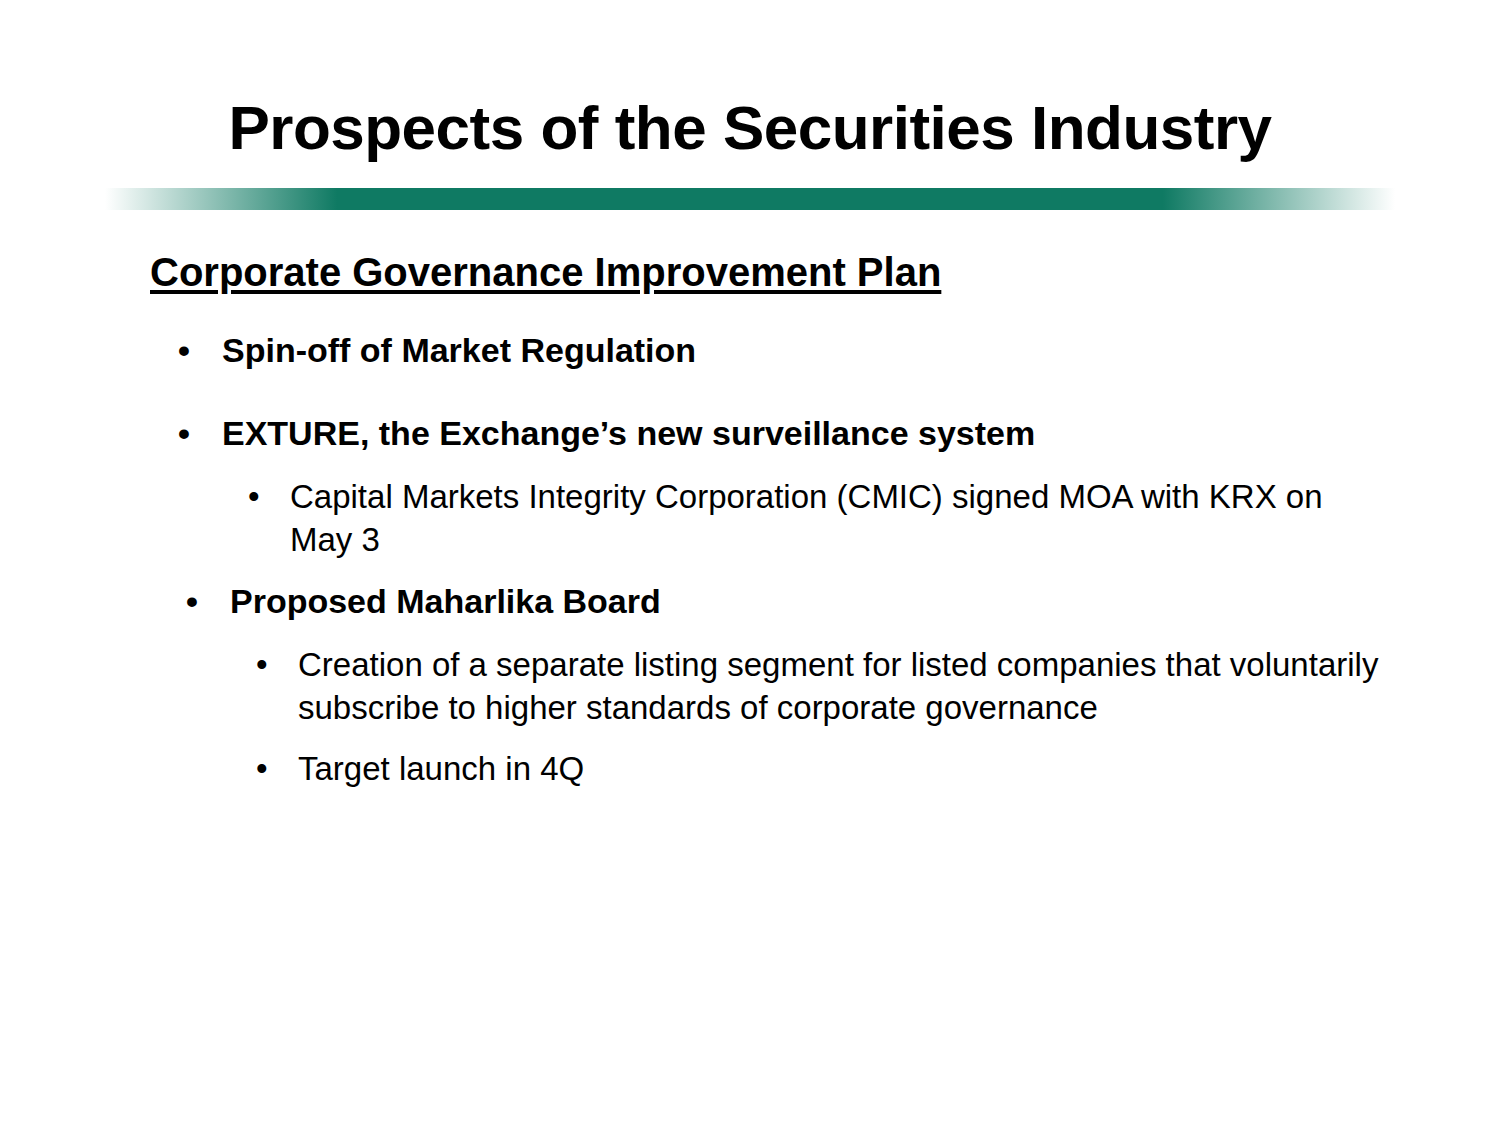Prospects of the Securities Industry
Corporate Governance Improvement Plan
Spin-off of Market Regulation
EXTURE, the Exchange’s new surveillance system
Capital Markets Integrity Corporation (CMIC) signed MOA with KRX on May 3
Proposed Maharlika Board
Creation of a separate listing segment for listed companies that voluntarily subscribe to higher standards of corporate governance
Target launch in 4Q